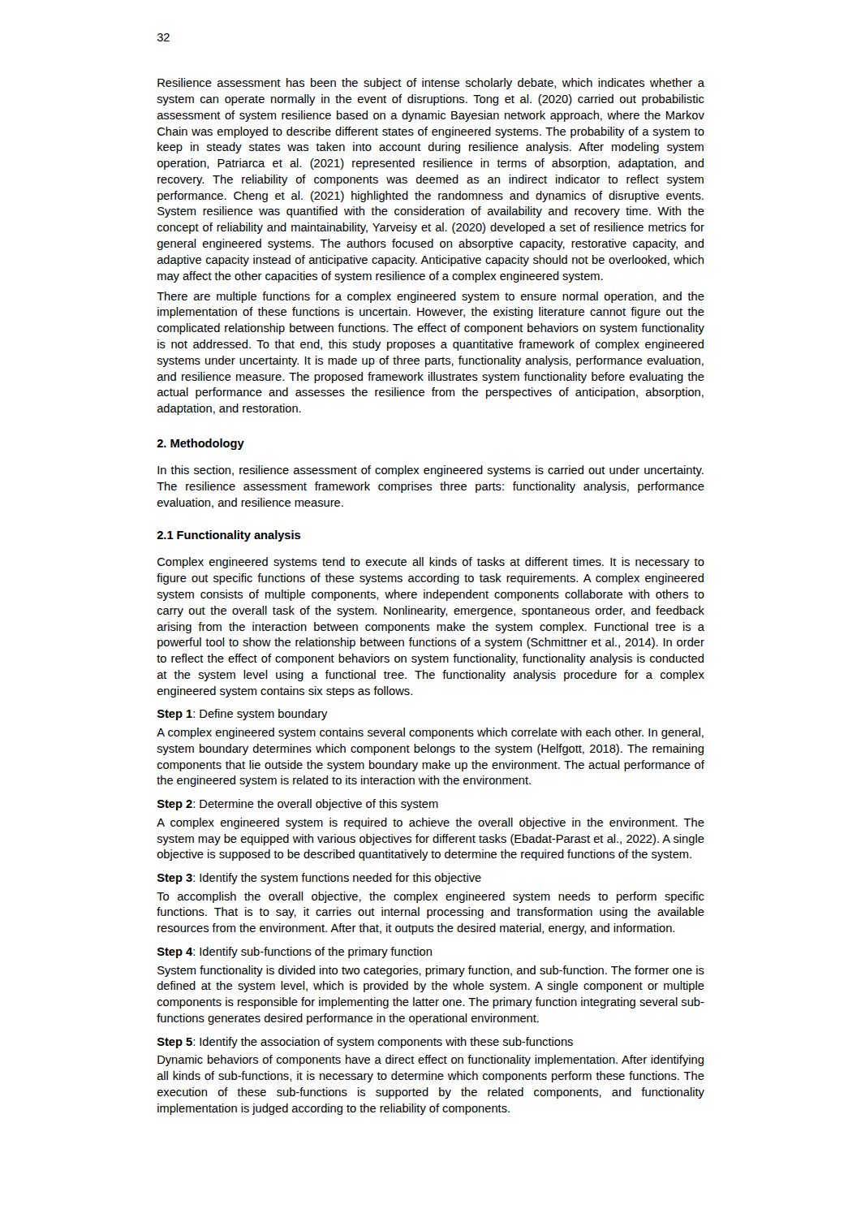32
Resilience assessment has been the subject of intense scholarly debate, which indicates whether a system can operate normally in the event of disruptions. Tong et al. (2020) carried out probabilistic assessment of system resilience based on a dynamic Bayesian network approach, where the Markov Chain was employed to describe different states of engineered systems. The probability of a system to keep in steady states was taken into account during resilience analysis. After modeling system operation, Patriarca et al. (2021) represented resilience in terms of absorption, adaptation, and recovery. The reliability of components was deemed as an indirect indicator to reflect system performance. Cheng et al. (2021) highlighted the randomness and dynamics of disruptive events. System resilience was quantified with the consideration of availability and recovery time. With the concept of reliability and maintainability, Yarveisy et al. (2020) developed a set of resilience metrics for general engineered systems. The authors focused on absorptive capacity, restorative capacity, and adaptive capacity instead of anticipative capacity. Anticipative capacity should not be overlooked, which may affect the other capacities of system resilience of a complex engineered system.
There are multiple functions for a complex engineered system to ensure normal operation, and the implementation of these functions is uncertain. However, the existing literature cannot figure out the complicated relationship between functions. The effect of component behaviors on system functionality is not addressed. To that end, this study proposes a quantitative framework of complex engineered systems under uncertainty. It is made up of three parts, functionality analysis, performance evaluation, and resilience measure. The proposed framework illustrates system functionality before evaluating the actual performance and assesses the resilience from the perspectives of anticipation, absorption, adaptation, and restoration.
2. Methodology
In this section, resilience assessment of complex engineered systems is carried out under uncertainty. The resilience assessment framework comprises three parts: functionality analysis, performance evaluation, and resilience measure.
2.1 Functionality analysis
Complex engineered systems tend to execute all kinds of tasks at different times. It is necessary to figure out specific functions of these systems according to task requirements. A complex engineered system consists of multiple components, where independent components collaborate with others to carry out the overall task of the system. Nonlinearity, emergence, spontaneous order, and feedback arising from the interaction between components make the system complex. Functional tree is a powerful tool to show the relationship between functions of a system (Schmittner et al., 2014). In order to reflect the effect of component behaviors on system functionality, functionality analysis is conducted at the system level using a functional tree. The functionality analysis procedure for a complex engineered system contains six steps as follows.
Step 1: Define system boundary
A complex engineered system contains several components which correlate with each other. In general, system boundary determines which component belongs to the system (Helfgott, 2018). The remaining components that lie outside the system boundary make up the environment. The actual performance of the engineered system is related to its interaction with the environment.
Step 2: Determine the overall objective of this system
A complex engineered system is required to achieve the overall objective in the environment. The system may be equipped with various objectives for different tasks (Ebadat-Parast et al., 2022). A single objective is supposed to be described quantitatively to determine the required functions of the system.
Step 3: Identify the system functions needed for this objective
To accomplish the overall objective, the complex engineered system needs to perform specific functions. That is to say, it carries out internal processing and transformation using the available resources from the environment. After that, it outputs the desired material, energy, and information.
Step 4: Identify sub-functions of the primary function
System functionality is divided into two categories, primary function, and sub-function. The former one is defined at the system level, which is provided by the whole system. A single component or multiple components is responsible for implementing the latter one. The primary function integrating several sub-functions generates desired performance in the operational environment.
Step 5: Identify the association of system components with these sub-functions
Dynamic behaviors of components have a direct effect on functionality implementation. After identifying all kinds of sub-functions, it is necessary to determine which components perform these functions. The execution of these sub-functions is supported by the related components, and functionality implementation is judged according to the reliability of components.